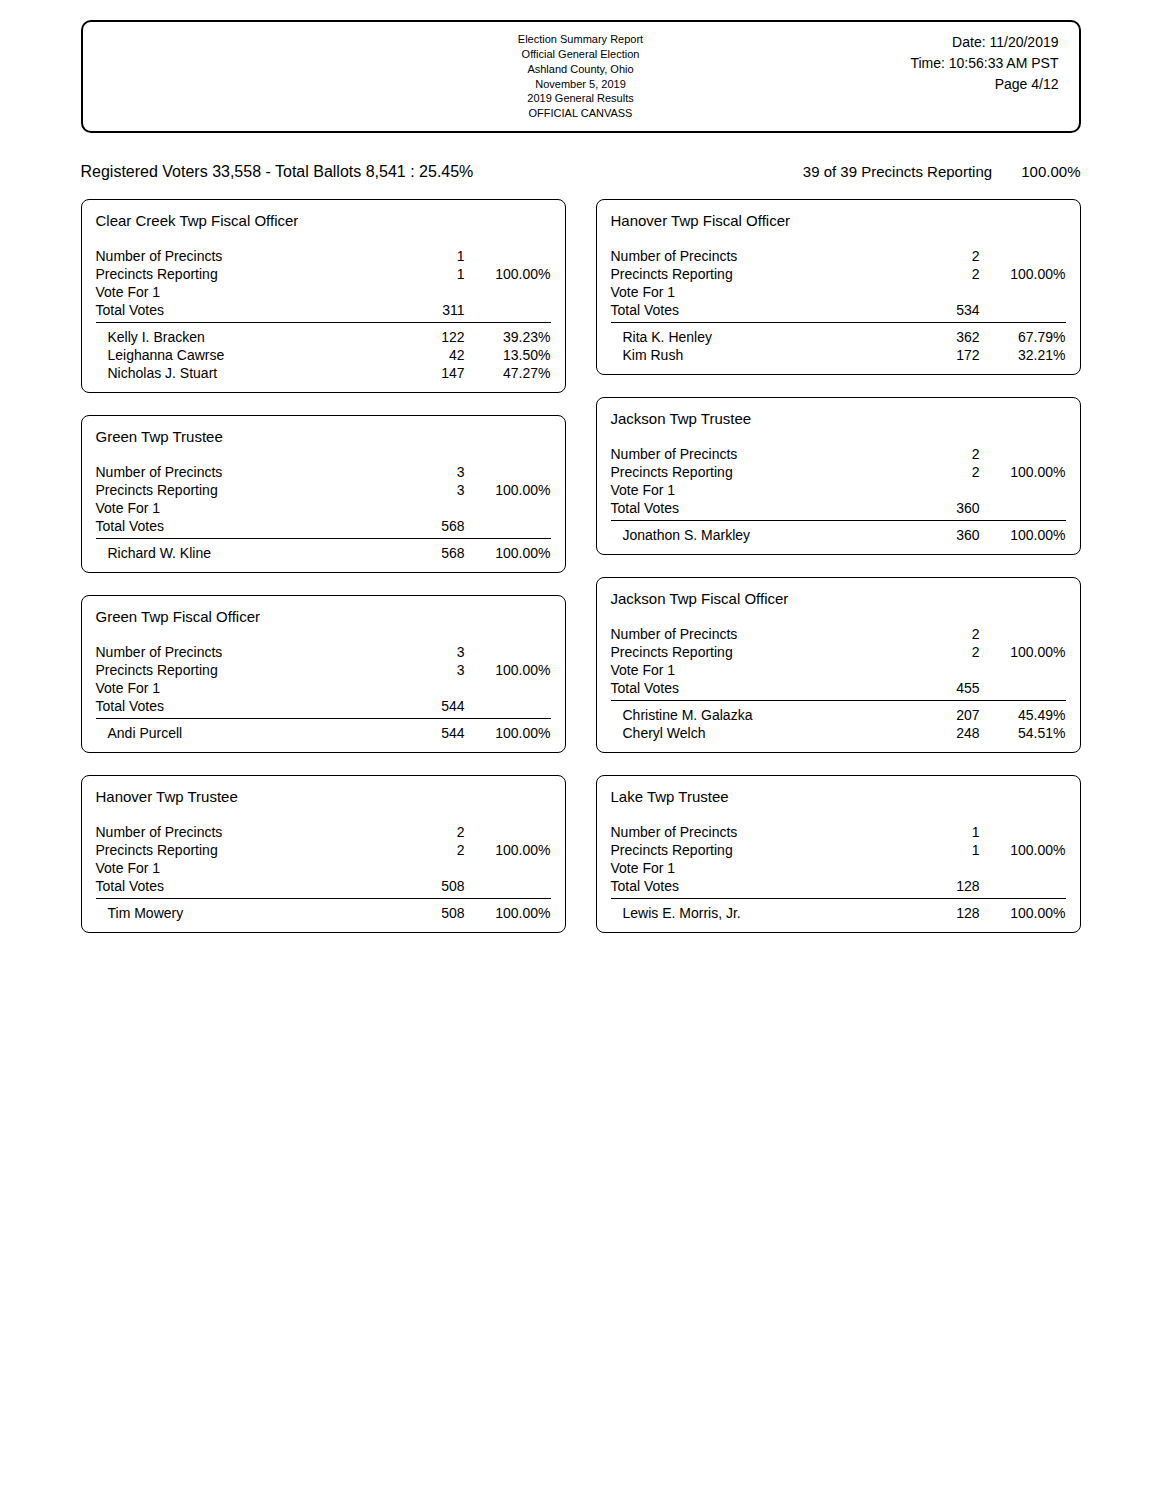Election Summary Report
Official General Election
Ashland County, Ohio
November 5, 2019
2019 General Results
OFFICIAL CANVASS
Date: 11/20/2019
Time: 10:56:33 AM PST
Page 4/12
Registered Voters 33,558 - Total Ballots 8,541 : 25.45%
39 of 39 Precincts Reporting 100.00%
Clear Creek Twp Fiscal Officer
| Number of Precincts | 1 | |
| Precincts Reporting | 1 | 100.00% |
| Vote For 1 | | |
| Total Votes | 311 | |
| Kelly I. Bracken | 122 | 39.23% |
| Leighanna Cawrse | 42 | 13.50% |
| Nicholas J. Stuart | 147 | 47.27% |
Green Twp Trustee
| Number of Precincts | 3 | |
| Precincts Reporting | 3 | 100.00% |
| Vote For 1 | | |
| Total Votes | 568 | |
| Richard W. Kline | 568 | 100.00% |
Green Twp Fiscal Officer
| Number of Precincts | 3 | |
| Precincts Reporting | 3 | 100.00% |
| Vote For 1 | | |
| Total Votes | 544 | |
| Andi Purcell | 544 | 100.00% |
Hanover Twp Trustee
| Number of Precincts | 2 | |
| Precincts Reporting | 2 | 100.00% |
| Vote For 1 | | |
| Total Votes | 508 | |
| Tim Mowery | 508 | 100.00% |
Hanover Twp Fiscal Officer
| Number of Precincts | 2 | |
| Precincts Reporting | 2 | 100.00% |
| Vote For 1 | | |
| Total Votes | 534 | |
| Rita K. Henley | 362 | 67.79% |
| Kim Rush | 172 | 32.21% |
Jackson Twp Trustee
| Number of Precincts | 2 | |
| Precincts Reporting | 2 | 100.00% |
| Vote For 1 | | |
| Total Votes | 360 | |
| Jonathon S. Markley | 360 | 100.00% |
Jackson Twp Fiscal Officer
| Number of Precincts | 2 | |
| Precincts Reporting | 2 | 100.00% |
| Vote For 1 | | |
| Total Votes | 455 | |
| Christine M. Galazka | 207 | 45.49% |
| Cheryl Welch | 248 | 54.51% |
Lake Twp Trustee
| Number of Precincts | 1 | |
| Precincts Reporting | 1 | 100.00% |
| Vote For 1 | | |
| Total Votes | 128 | |
| Lewis E. Morris, Jr. | 128 | 100.00% |